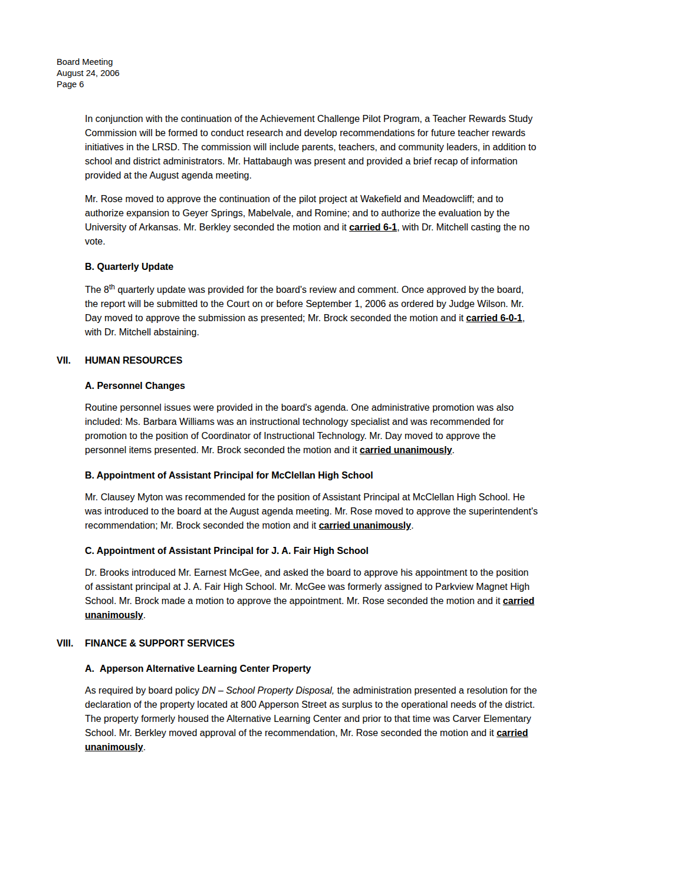Board Meeting
August 24, 2006
Page 6
In conjunction with the continuation of the Achievement Challenge Pilot Program, a Teacher Rewards Study Commission will be formed to conduct research and develop recommendations for future teacher rewards initiatives in the LRSD. The commission will include parents, teachers, and community leaders, in addition to school and district administrators. Mr. Hattabaugh was present and provided a brief recap of information provided at the August agenda meeting.
Mr. Rose moved to approve the continuation of the pilot project at Wakefield and Meadowcliff; and to authorize expansion to Geyer Springs, Mabelvale, and Romine; and to authorize the evaluation by the University of Arkansas. Mr. Berkley seconded the motion and it carried 6-1, with Dr. Mitchell casting the no vote.
B. Quarterly Update
The 8th quarterly update was provided for the board's review and comment. Once approved by the board, the report will be submitted to the Court on or before September 1, 2006 as ordered by Judge Wilson. Mr. Day moved to approve the submission as presented; Mr. Brock seconded the motion and it carried 6-0-1, with Dr. Mitchell abstaining.
VII. HUMAN RESOURCES
A. Personnel Changes
Routine personnel issues were provided in the board's agenda. One administrative promotion was also included: Ms. Barbara Williams was an instructional technology specialist and was recommended for promotion to the position of Coordinator of Instructional Technology. Mr. Day moved to approve the personnel items presented. Mr. Brock seconded the motion and it carried unanimously.
B. Appointment of Assistant Principal for McClellan High School
Mr. Clausey Myton was recommended for the position of Assistant Principal at McClellan High School. He was introduced to the board at the August agenda meeting. Mr. Rose moved to approve the superintendent's recommendation; Mr. Brock seconded the motion and it carried unanimously.
C. Appointment of Assistant Principal for J. A. Fair High School
Dr. Brooks introduced Mr. Earnest McGee, and asked the board to approve his appointment to the position of assistant principal at J. A. Fair High School. Mr. McGee was formerly assigned to Parkview Magnet High School. Mr. Brock made a motion to approve the appointment. Mr. Rose seconded the motion and it carried unanimously.
VIII. FINANCE & SUPPORT SERVICES
A. Apperson Alternative Learning Center Property
As required by board policy DN – School Property Disposal, the administration presented a resolution for the declaration of the property located at 800 Apperson Street as surplus to the operational needs of the district. The property formerly housed the Alternative Learning Center and prior to that time was Carver Elementary School. Mr. Berkley moved approval of the recommendation, Mr. Rose seconded the motion and it carried unanimously.